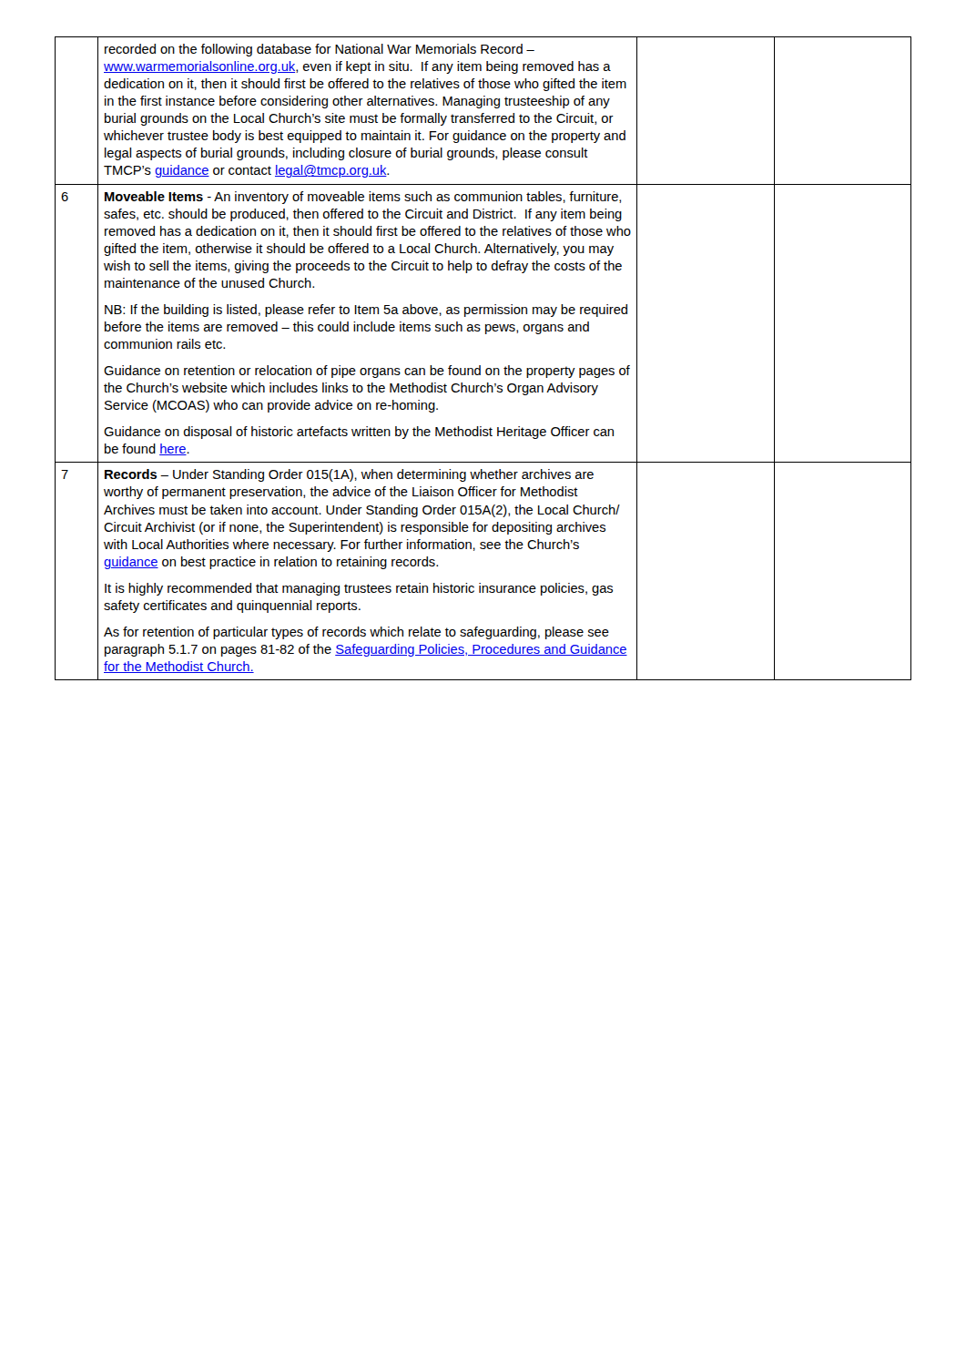| | recorded on the following database for National War Memorials Record – www.warmemorialsonline.org.uk , even if kept in situ. If any item being removed has a dedication on it, then it should first be offered to the relatives of those who gifted the item in the first instance before considering other alternatives. Managing trusteeship of any burial grounds on the Local Church’s site must be formally transferred to the Circuit, or whichever trustee body is best equipped to maintain it. For guidance on the property and legal aspects of burial grounds, including closure of burial grounds, please consult TMCP’s guidance or contact legal@tmcp.org.uk . | | |
| 6 | Moveable Items - An inventory of moveable items such as communion tables, furniture, safes, etc. should be produced, then offered to the Circuit and District. If any item being removed has a dedication on it, then it should first be offered to the relatives of those who gifted the item, otherwise it should be offered to a Local Church. Alternatively, you may wish to sell the items, giving the proceeds to the Circuit to help to defray the costs of the maintenance of the unused Church. NB: If the building is listed, please refer to Item 5a above, as permission may be required before the items are removed – this could include items such as pews, organs and communion rails etc. Guidance on retention or relocation of pipe organs can be found on the property pages of the Church’s website which includes links to the Methodist Church’s Organ Advisory Service (MCOAS) who can provide advice on re-homing. Guidance on disposal of historic artefacts written by the Methodist Heritage Officer can be found here . | | |
| 7 | Records – Under Standing Order 015(1A), when determining whether archives are worthy of permanent preservation, the advice of the Liaison Officer for Methodist Archives must be taken into account. Under Standing Order 015A(2), the Local Church/ Circuit Archivist (or if none, the Superintendent) is responsible for depositing archives with Local Authorities where necessary. For further information, see the Church’s guidance on best practice in relation to retaining records. It is highly recommended that managing trustees retain historic insurance policies, gas safety certificates and quinquennial reports. As for retention of particular types of records which relate to safeguarding, please see paragraph 5.1.7 on pages 81-82 of the Safeguarding Policies, Procedures and Guidance for the Methodist Church. | | |